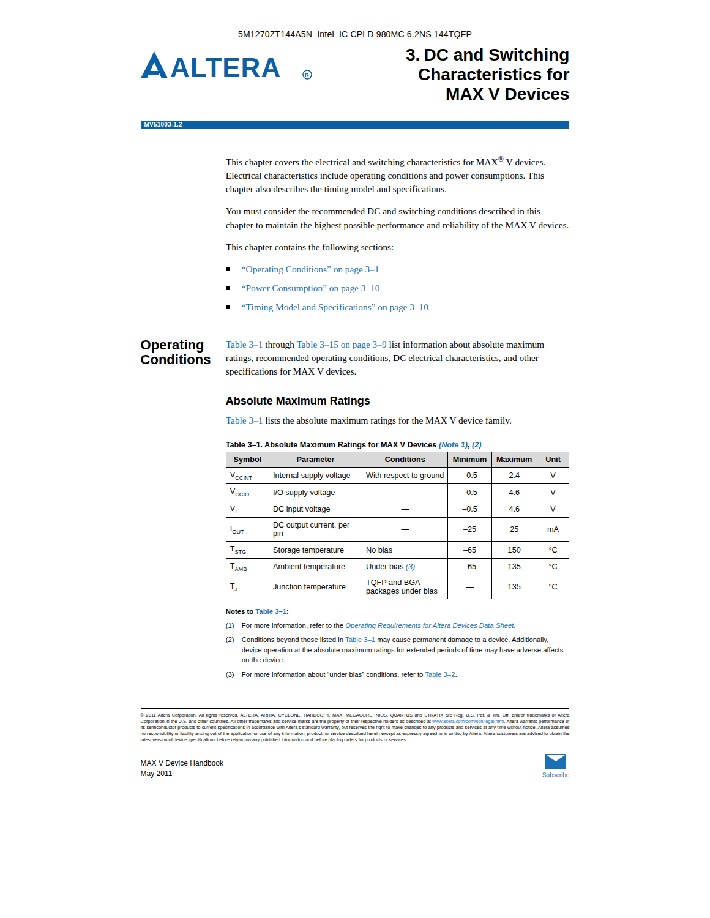5M1270ZT144A5N Intel IC CPLD 980MC 6.2NS 144TQFP
ALTERA R
3. DC and Switching Characteristics for
MAX V Devices
MV51003-1.2
This chapter covers the electrical and switching characteristics for MAX® V devices. Electrical characteristics include operating conditions and power consumptions. This chapter also describes the timing model and specifications.
You must consider the recommended DC and switching conditions described in this chapter to maintain the highest possible performance and reliability of the MAX V devices.
This chapter contains the following sections:
“Operating Conditions” on page 3–1
“Power Consumption” on page 3–10
“Timing Model and Specifications” on page 3–10
Operating Conditions
Table 3–1 through Table 3–15 on page 3–9 list information about absolute maximum ratings, recommended operating conditions, DC electrical characteristics, and other specifications for MAX V devices.
Absolute Maximum Ratings
Table 3–1 lists the absolute maximum ratings for the MAX V device family.
Table 3–1. Absolute Maximum Ratings for MAX V Devices (Note 1), (2)
| Symbol | Parameter | Conditions | Minimum | Maximum | Unit |
| --- | --- | --- | --- | --- | --- |
| V CCINT | Internal supply voltage | With respect to ground | –0.5 | 2.4 | V |
| V CCIO | I/O supply voltage | — | –0.5 | 4.6 | V |
| V I | DC input voltage | — | –0.5 | 4.6 | V |
| I OUT | DC output current, per pin | — | –25 | 25 | mA |
| T STG | Storage temperature | No bias | –65 | 150 | °C |
| T AMB | Ambient temperature | Under bias (3) | –65 | 135 | °C |
| T J | Junction temperature | TQFP and BGA packages under bias | — | 135 | °C |
Notes to Table 3–1:
(1) For more information, refer to the Operating Requirements for Altera Devices Data Sheet.
(2) Conditions beyond those listed in Table 3–1 may cause permanent damage to a device. Additionally, device operation at the absolute maximum ratings for extended periods of time may have adverse affects on the device.
(3) For more information about “under bias” conditions, refer to Table 3–2.
© 2011 Altera Corporation. All rights reserved. ALTERA, ARRIA, CYCLONE, HARDCOPY, MAX, MEGACORE, NIOS, QUARTUS and STRATIX are Reg. U.S. Pat. & Tm. Off. and/or trademarks of Altera Corporation in the U.S. and other countries. All other trademarks and service marks are the property of their respective holders as described at www.altera.com/common/legal.html. Altera warrants performance of its semiconductor products to current specifications in accordance with Altera's standard warranty, but reserves the right to make changes to any products and services at any time without notice. Altera assumes no responsibility or liability arising out of the application or use of any information, product, or service described herein except as expressly agreed to in writing by Altera. Altera customers are advised to obtain the latest version of device specifications before relying on any published information and before placing orders for products or services.
MAX V Device Handbook
May 2011
Subscribe